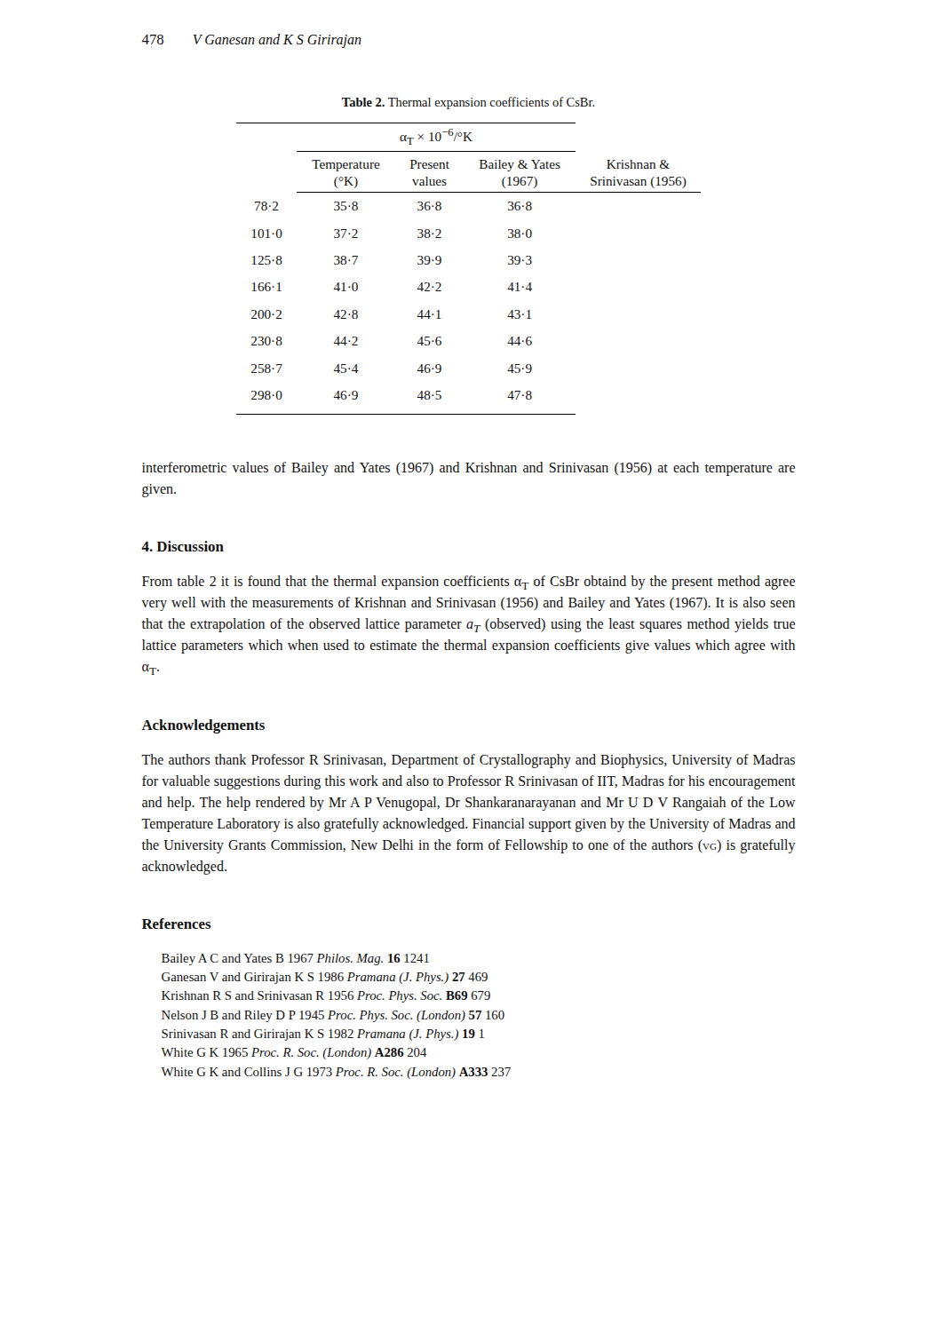478 V Ganesan and K S Girirajan
Table 2. Thermal expansion coefficients of CsBr.
| | α T × 10 −6 /°K |
| --- | --- |
| Temperature (°K) | Present values | Bailey & Yates (1967) | Krishnan & Srinivasan (1956) |
| 78·2 | 35·8 | 36·8 | 36·8 |
| 101·0 | 37·2 | 38·2 | 38·0 |
| 125·8 | 38·7 | 39·9 | 39·3 |
| 166·1 | 41·0 | 42·2 | 41·4 |
| 200·2 | 42·8 | 44·1 | 43·1 |
| 230·8 | 44·2 | 45·6 | 44·6 |
| 258·7 | 45·4 | 46·9 | 45·9 |
| 298·0 | 46·9 | 48·5 | 47·8 |
interferometric values of Bailey and Yates (1967) and Krishnan and Srinivasan (1956) at each temperature are given.
4. Discussion
From table 2 it is found that the thermal expansion coefficients αT of CsBr obtaind by the present method agree very well with the measurements of Krishnan and Srinivasan (1956) and Bailey and Yates (1967). It is also seen that the extrapolation of the observed lattice parameter aT (observed) using the least squares method yields true lattice parameters which when used to estimate the thermal expansion coefficients give values which agree with αT.
Acknowledgements
The authors thank Professor R Srinivasan, Department of Crystallography and Biophysics, University of Madras for valuable suggestions during this work and also to Professor R Srinivasan of IIT, Madras for his encouragement and help. The help rendered by Mr A P Venugopal, Dr Shankaranarayanan and Mr U D V Rangaiah of the Low Temperature Laboratory is also gratefully acknowledged. Financial support given by the University of Madras and the University Grants Commission, New Delhi in the form of Fellowship to one of the authors (vg) is gratefully acknowledged.
References
Bailey A C and Yates B 1967 Philos. Mag. 16 1241
Ganesan V and Girirajan K S 1986 Pramana (J. Phys.) 27 469
Krishnan R S and Srinivasan R 1956 Proc. Phys. Soc. B69 679
Nelson J B and Riley D P 1945 Proc. Phys. Soc. (London) 57 160
Srinivasan R and Girirajan K S 1982 Pramana (J. Phys.) 19 1
White G K 1965 Proc. R. Soc. (London) A286 204
White G K and Collins J G 1973 Proc. R. Soc. (London) A333 237